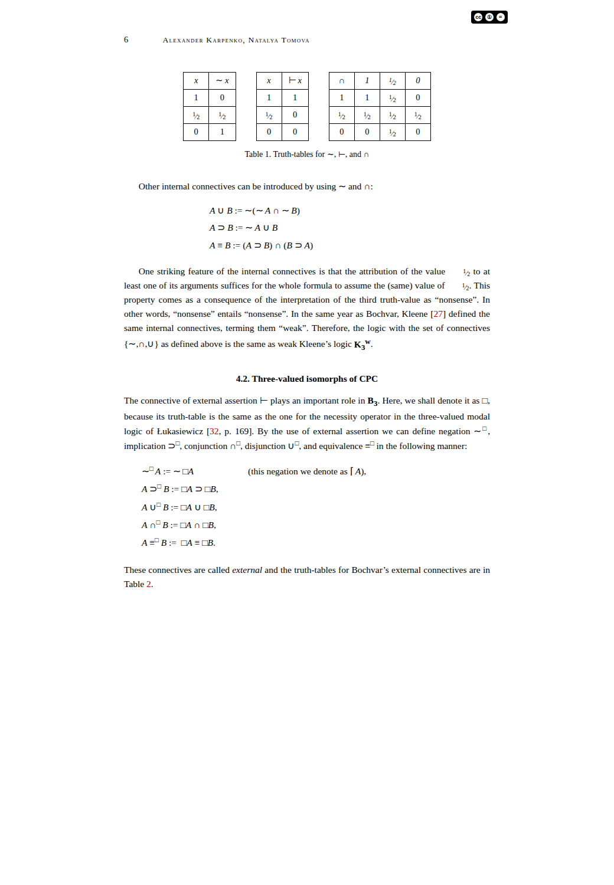cc ①=
6 Alexander Karpenko, Natalya Tomova
| x | ∼ x |
| --- | --- |
| 1 | 0 |
| 1 ⁄ 2 | 1 ⁄ 2 |
| 0 | 1 |
| x | ⊢ x |
| --- | --- |
| 1 | 1 |
| 1 ⁄ 2 | 0 |
| 0 | 0 |
| ∩ | 1 | 1 ⁄ 2 | 0 |
| --- | --- | --- | --- |
| 1 | 1 | 1 ⁄ 2 | 0 |
| 1 ⁄ 2 | 1 ⁄ 2 | 1 ⁄ 2 | 1 ⁄ 2 |
| 0 | 0 | 1 ⁄ 2 | 0 |
Table 1. Truth-tables for ∼, ⊢, and ∩
Other internal connectives can be introduced by using ∼ and ∩:
A ∪ B := ∼(∼ A ∩ ∼ B) A ⊃ B := ∼ A ∪ B A ≡ B := (A ⊃ B) ∩ (B ⊃ A)
One striking feature of the internal connectives is that the attribution of the value 1⁄2 to at least one of its arguments suffices for the whole formula to assume the (same) value of 1⁄2. This property comes as a consequence of the interpretation of the third truth-value as “nonsense”. In other words, “nonsense” entails “nonsense”. In the same year as Bochvar, Kleene [27] defined the same internal connectives, terming them “weak”. Therefore, the logic with the set of connectives {∼,∩,∪} as defined above is the same as weak Kleene’s logic K3w.
4.2. Three-valued isomorphs of CPC
The connective of external assertion ⊢ plays an important role in B3. Here, we shall denote it as □, because its truth-table is the same as the one for the necessity operator in the three-valued modal logic of Łukasiewicz [32, p. 169]. By the use of external assertion we can define negation ∼□, implication ⊃□, conjunction ∩□, disjunction ∪□, and equivalence ≡□ in the following manner:
∼□ A := ∼ □A
(this negation we denote as ⌈ A),
A ⊃□ B := □A ⊃ □B,
A ∪□ B := □A ∪ □B,
A ∩□ B := □A ∩ □B,
A ≡□ B := □A ≡ □B.
These connectives are called external and the truth-tables for Bochvar’s external connectives are in Table 2.